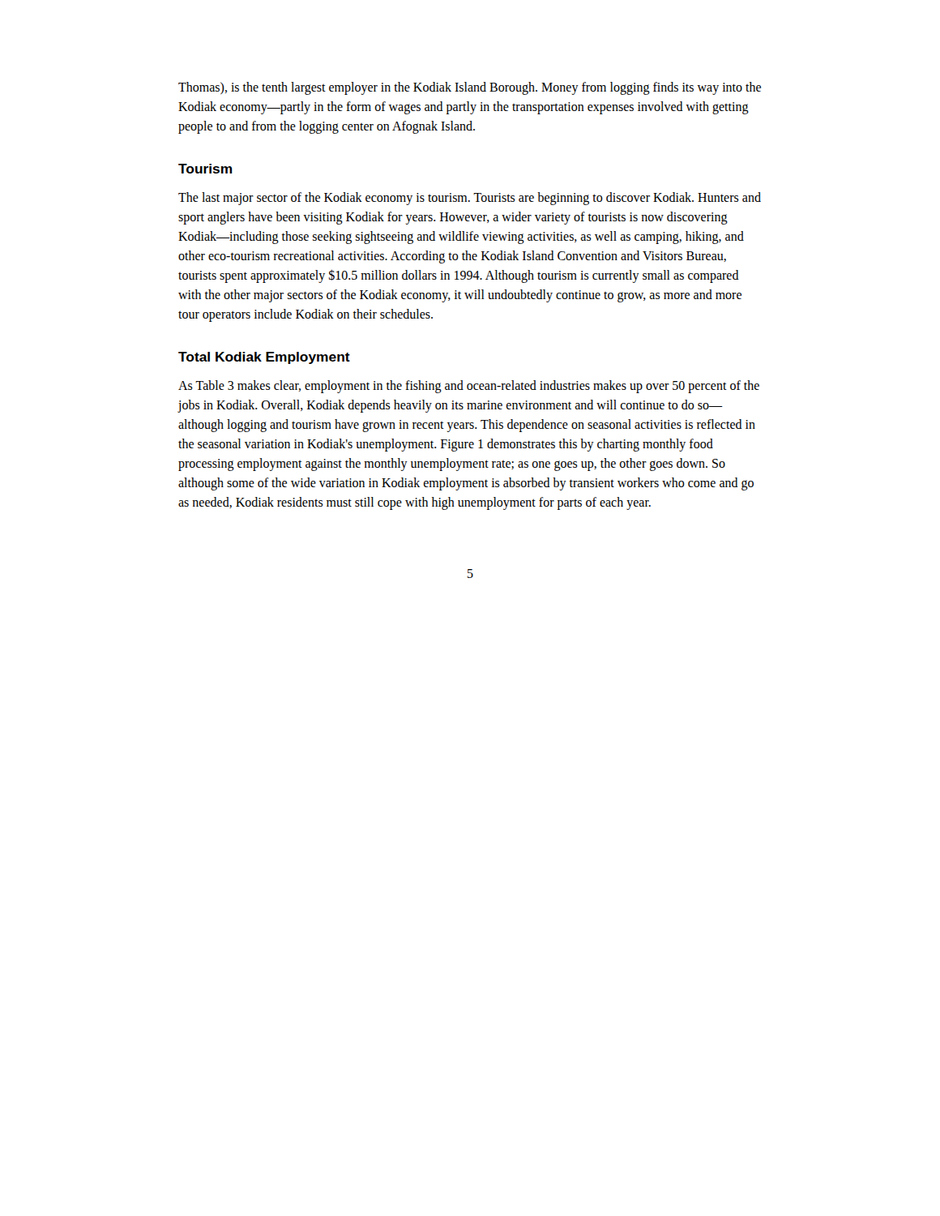Thomas), is the tenth largest employer in the Kodiak Island Borough. Money from logging finds its way into the Kodiak economy—partly in the form of wages and partly in the transportation expenses involved with getting people to and from the logging center on Afognak Island.
Tourism
The last major sector of the Kodiak economy is tourism. Tourists are beginning to discover Kodiak. Hunters and sport anglers have been visiting Kodiak for years. However, a wider variety of tourists is now discovering Kodiak—including those seeking sightseeing and wildlife viewing activities, as well as camping, hiking, and other eco-tourism recreational activities. According to the Kodiak Island Convention and Visitors Bureau, tourists spent approximately $10.5 million dollars in 1994. Although tourism is currently small as compared with the other major sectors of the Kodiak economy, it will undoubtedly continue to grow, as more and more tour operators include Kodiak on their schedules.
Total Kodiak Employment
As Table 3 makes clear, employment in the fishing and ocean-related industries makes up over 50 percent of the jobs in Kodiak. Overall, Kodiak depends heavily on its marine environment and will continue to do so—although logging and tourism have grown in recent years. This dependence on seasonal activities is reflected in the seasonal variation in Kodiak's unemployment. Figure 1 demonstrates this by charting monthly food processing employment against the monthly unemployment rate; as one goes up, the other goes down. So although some of the wide variation in Kodiak employment is absorbed by transient workers who come and go as needed, Kodiak residents must still cope with high unemployment for parts of each year.
5